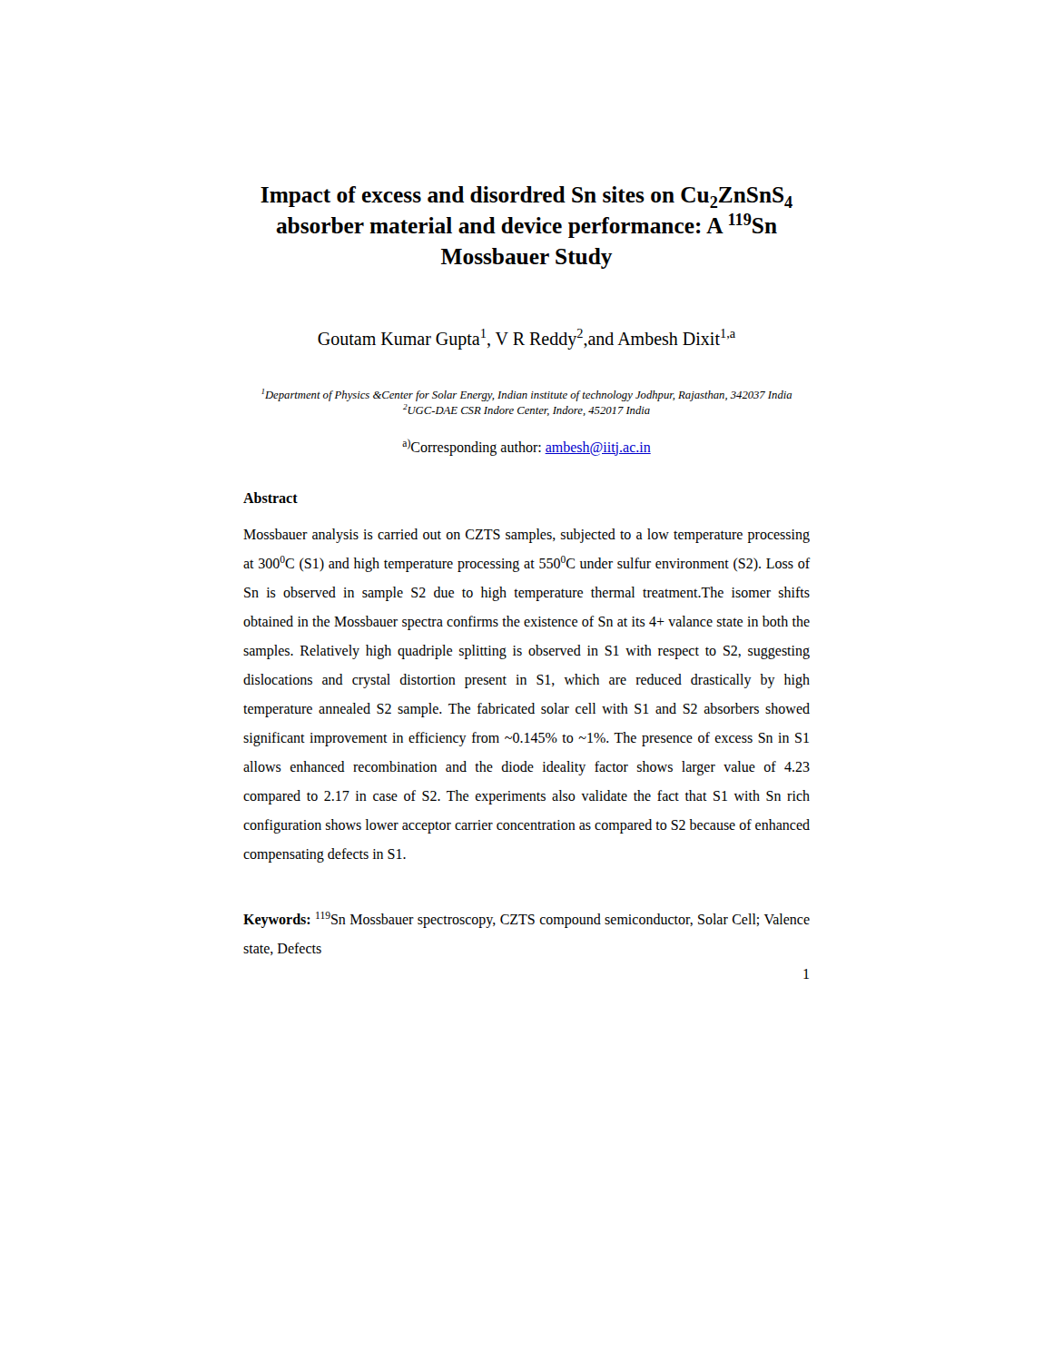Impact of excess and disordred Sn sites on Cu2ZnSnS4 absorber material and device performance: A 119Sn Mossbauer Study
Goutam Kumar Gupta1, V R Reddy2,and Ambesh Dixit1,a
1Department of Physics &Center for Solar Energy, Indian institute of technology Jodhpur, Rajasthan, 342037 India
2UGC-DAE CSR Indore Center, Indore, 452017 India
a)Corresponding author: ambesh@iitj.ac.in
Abstract
Mossbauer analysis is carried out on CZTS samples, subjected to a low temperature processing at 3000C (S1) and high temperature processing at 5500C under sulfur environment (S2). Loss of Sn is observed in sample S2 due to high temperature thermal treatment.The isomer shifts obtained in the Mossbauer spectra confirms the existence of Sn at its 4+ valance state in both the samples. Relatively high quadriple splitting is observed in S1 with respect to S2, suggesting dislocations and crystal distortion present in S1, which are reduced drastically by high temperature annealed S2 sample. The fabricated solar cell with S1 and S2 absorbers showed significant improvement in efficiency from ~0.145% to ~1%. The presence of excess Sn in S1 allows enhanced recombination and the diode ideality factor shows larger value of 4.23 compared to 2.17 in case of S2. The experiments also validate the fact that S1 with Sn rich configuration shows lower acceptor carrier concentration as compared to S2 because of enhanced compensating defects in S1.
Keywords: 119Sn Mossbauer spectroscopy, CZTS compound semiconductor, Solar Cell; Valence state, Defects
1